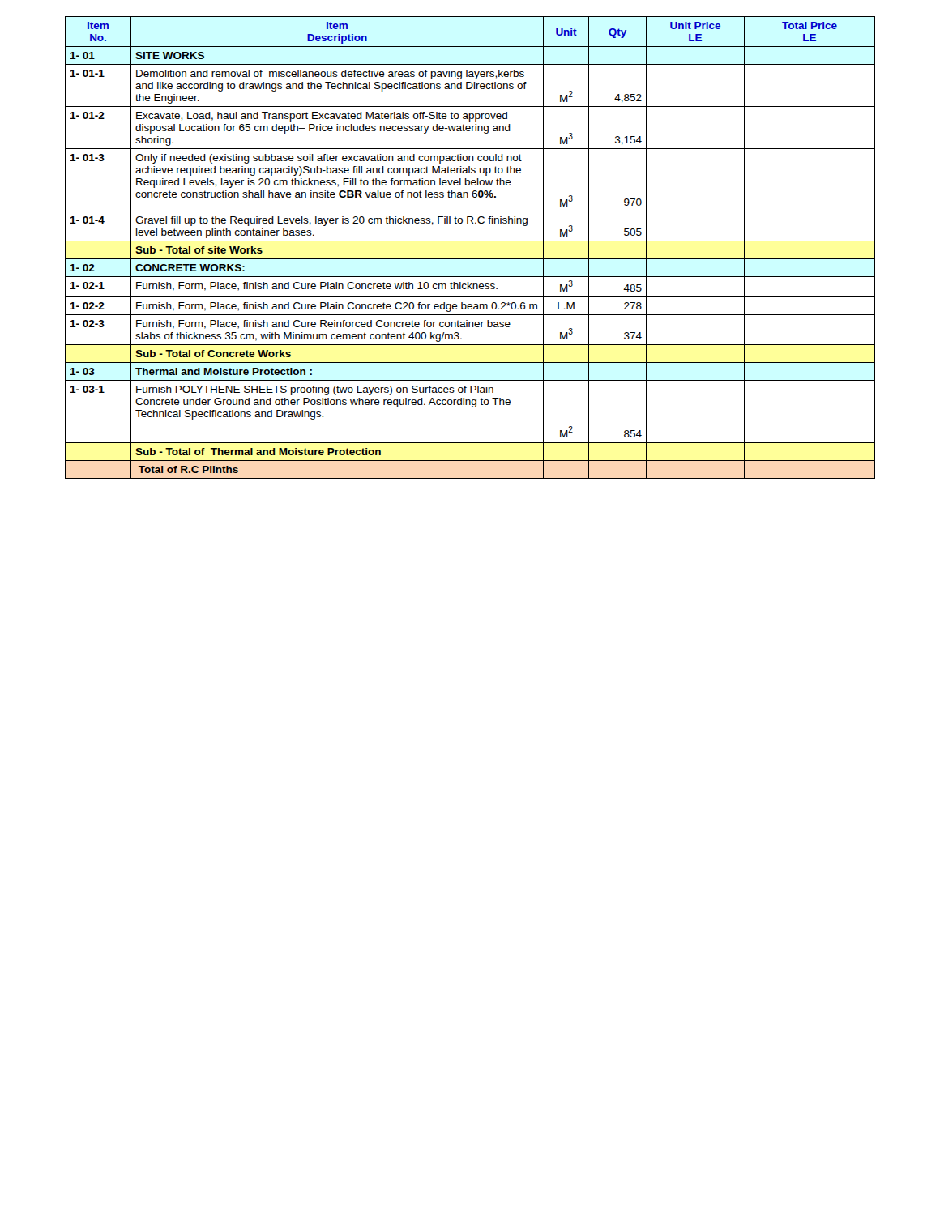| Item No. | Item Description | Unit | Qty | Unit Price LE | Total Price LE |
| --- | --- | --- | --- | --- | --- |
| 1- 01 | SITE WORKS | | | | |
| 1- 01-1 | Demolition and removal of miscellaneous defective areas of paving layers,kerbs and like according to drawings and the Technical Specifications and Directions of the Engineer. | M 2 | 4,852 | | |
| 1- 01-2 | Excavate, Load, haul and Transport Excavated Materials off-Site to approved disposal Location for 65 cm depth– Price includes necessary de-watering and shoring. | M 3 | 3,154 | | |
| 1- 01-3 | Only if needed (existing subbase soil after excavation and compaction could not achieve required bearing capacity)Sub-base fill and compact Materials up to the Required Levels, layer is 20 cm thickness, Fill to the formation level below the concrete construction shall have an insite CBR value of not less than 6 0%. | M 3 | 970 | | |
| 1- 01-4 | Gravel fill up to the Required Levels, layer is 20 cm thickness, Fill to R.C finishing level between plinth container bases. | M 3 | 505 | | |
| | Sub - Total of site Works | | | | |
| 1- 02 | CONCRETE WORKS: | | | | |
| 1- 02-1 | Furnish, Form, Place, finish and Cure Plain Concrete with 10 cm thickness. | M 3 | 485 | | |
| 1- 02-2 | Furnish, Form, Place, finish and Cure Plain Concrete C20 for edge beam 0.2*0.6 m | L.M | 278 | | |
| 1- 02-3 | Furnish, Form, Place, finish and Cure Reinforced Concrete for container base slabs of thickness 35 cm, with Minimum cement content 400 kg/m3. | M 3 | 374 | | |
| | Sub - Total of Concrete Works | | | | |
| 1- 03 | Thermal and Moisture Protection : | | | | |
| 1- 03-1 | Furnish POLYTHENE SHEETS proofing (two Layers) on Surfaces of Plain Concrete under Ground and other Positions where required. According to The Technical Specifications and Drawings. | M 2 | 854 | | |
| | Sub - Total of Thermal and Moisture Protection | | | | |
| | Total of R.C Plinths | | | | |